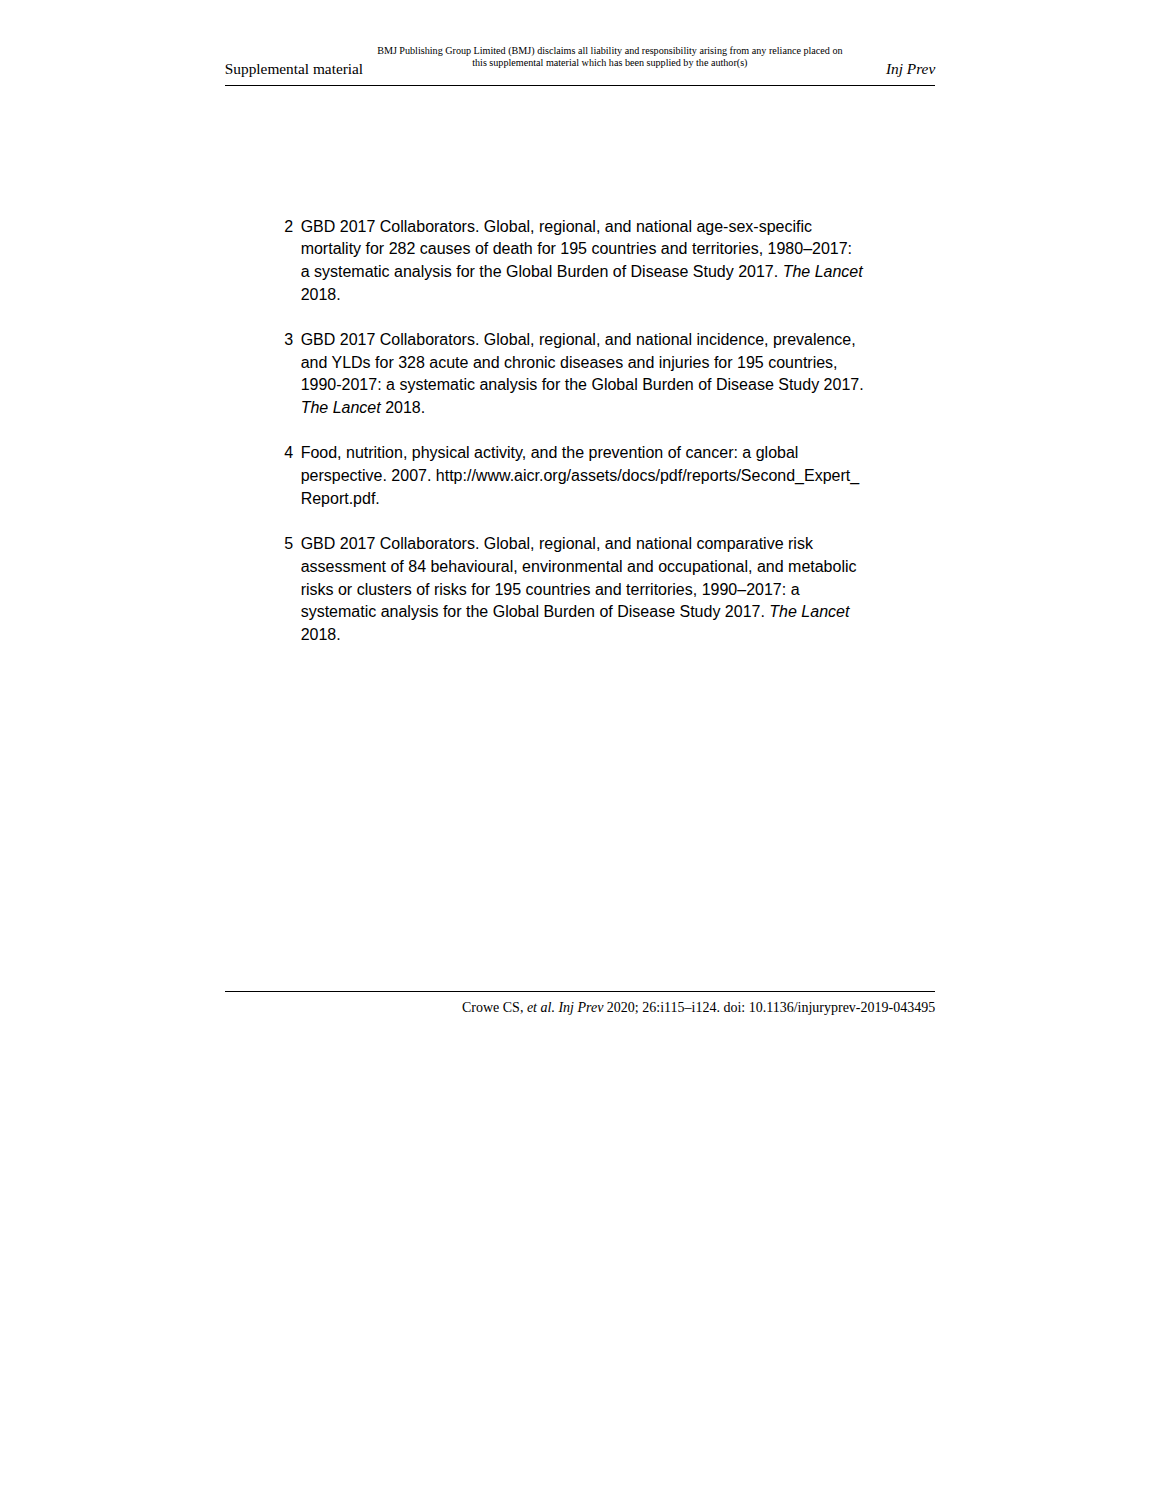Supplemental material
BMJ Publishing Group Limited (BMJ) disclaims all liability and responsibility arising from any reliance placed on this supplemental material which has been supplied by the author(s)
Inj Prev
2 GBD 2017 Collaborators. Global, regional, and national age-sex-specific mortality for 282 causes of death for 195 countries and territories, 1980–2017: a systematic analysis for the Global Burden of Disease Study 2017. The Lancet 2018.
3 GBD 2017 Collaborators. Global, regional, and national incidence, prevalence, and YLDs for 328 acute and chronic diseases and injuries for 195 countries, 1990-2017: a systematic analysis for the Global Burden of Disease Study 2017. The Lancet 2018.
4 Food, nutrition, physical activity, and the prevention of cancer: a global perspective. 2007. http://www.aicr.org/assets/docs/pdf/reports/Second_Expert_Report.pdf.
5 GBD 2017 Collaborators. Global, regional, and national comparative risk assessment of 84 behavioural, environmental and occupational, and metabolic risks or clusters of risks for 195 countries and territories, 1990–2017: a systematic analysis for the Global Burden of Disease Study 2017. The Lancet 2018.
Crowe CS, et al. Inj Prev 2020; 26:i115–i124. doi: 10.1136/injuryprev-2019-043495